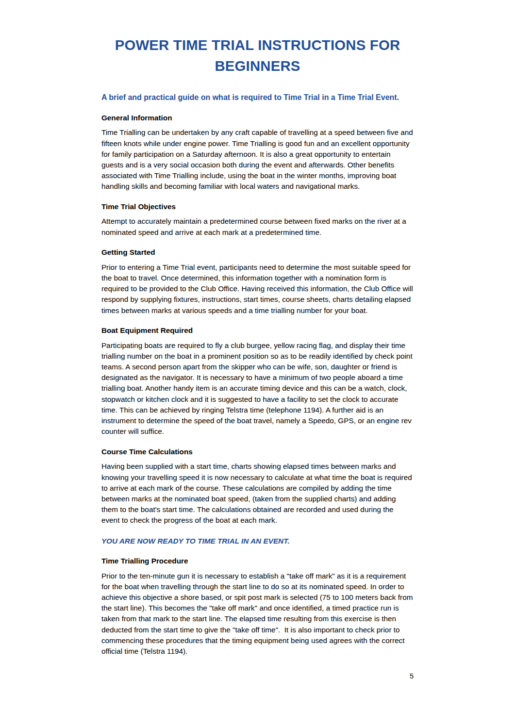POWER TIME TRIAL INSTRUCTIONS FOR BEGINNERS
A brief and practical guide on what is required to Time Trial in a Time Trial Event.
General Information
Time Trialling can be undertaken by any craft capable of travelling at a speed between five and fifteen knots while under engine power. Time Trialling is good fun and an excellent opportunity for family participation on a Saturday afternoon. It is also a great opportunity to entertain guests and is a very social occasion both during the event and afterwards. Other benefits associated with Time Trialling include, using the boat in the winter months, improving boat handling skills and becoming familiar with local waters and navigational marks.
Time Trial Objectives
Attempt to accurately maintain a predetermined course between fixed marks on the river at a nominated speed and arrive at each mark at a predetermined time.
Getting Started
Prior to entering a Time Trial event, participants need to determine the most suitable speed for the boat to travel. Once determined, this information together with a nomination form is required to be provided to the Club Office. Having received this information, the Club Office will respond by supplying fixtures, instructions, start times, course sheets, charts detailing elapsed times between marks at various speeds and a time trialling number for your boat.
Boat Equipment Required
Participating boats are required to fly a club burgee, yellow racing flag, and display their time trialling number on the boat in a prominent position so as to be readily identified by check point teams. A second person apart from the skipper who can be wife, son, daughter or friend is designated as the navigator. It is necessary to have a minimum of two people aboard a time trialling boat. Another handy item is an accurate timing device and this can be a watch, clock, stopwatch or kitchen clock and it is suggested to have a facility to set the clock to accurate time. This can be achieved by ringing Telstra time (telephone 1194). A further aid is an instrument to determine the speed of the boat travel, namely a Speedo, GPS, or an engine rev counter will suffice.
Course Time Calculations
Having been supplied with a start time, charts showing elapsed times between marks and knowing your travelling speed it is now necessary to calculate at what time the boat is required to arrive at each mark of the course. These calculations are compiled by adding the time between marks at the nominated boat speed, (taken from the supplied charts) and adding them to the boat's start time. The calculations obtained are recorded and used during the event to check the progress of the boat at each mark.
YOU ARE NOW READY TO TIME TRIAL IN AN EVENT.
Time Trialling Procedure
Prior to the ten-minute gun it is necessary to establish a "take off mark" as it is a requirement for the boat when travelling through the start line to do so at its nominated speed. In order to achieve this objective a shore based, or spit post mark is selected (75 to 100 meters back from the start line). This becomes the "take off mark" and once identified, a timed practice run is taken from that mark to the start line. The elapsed time resulting from this exercise is then deducted from the start time to give the "take off time". It is also important to check prior to commencing these procedures that the timing equipment being used agrees with the correct official time (Telstra 1194).
5